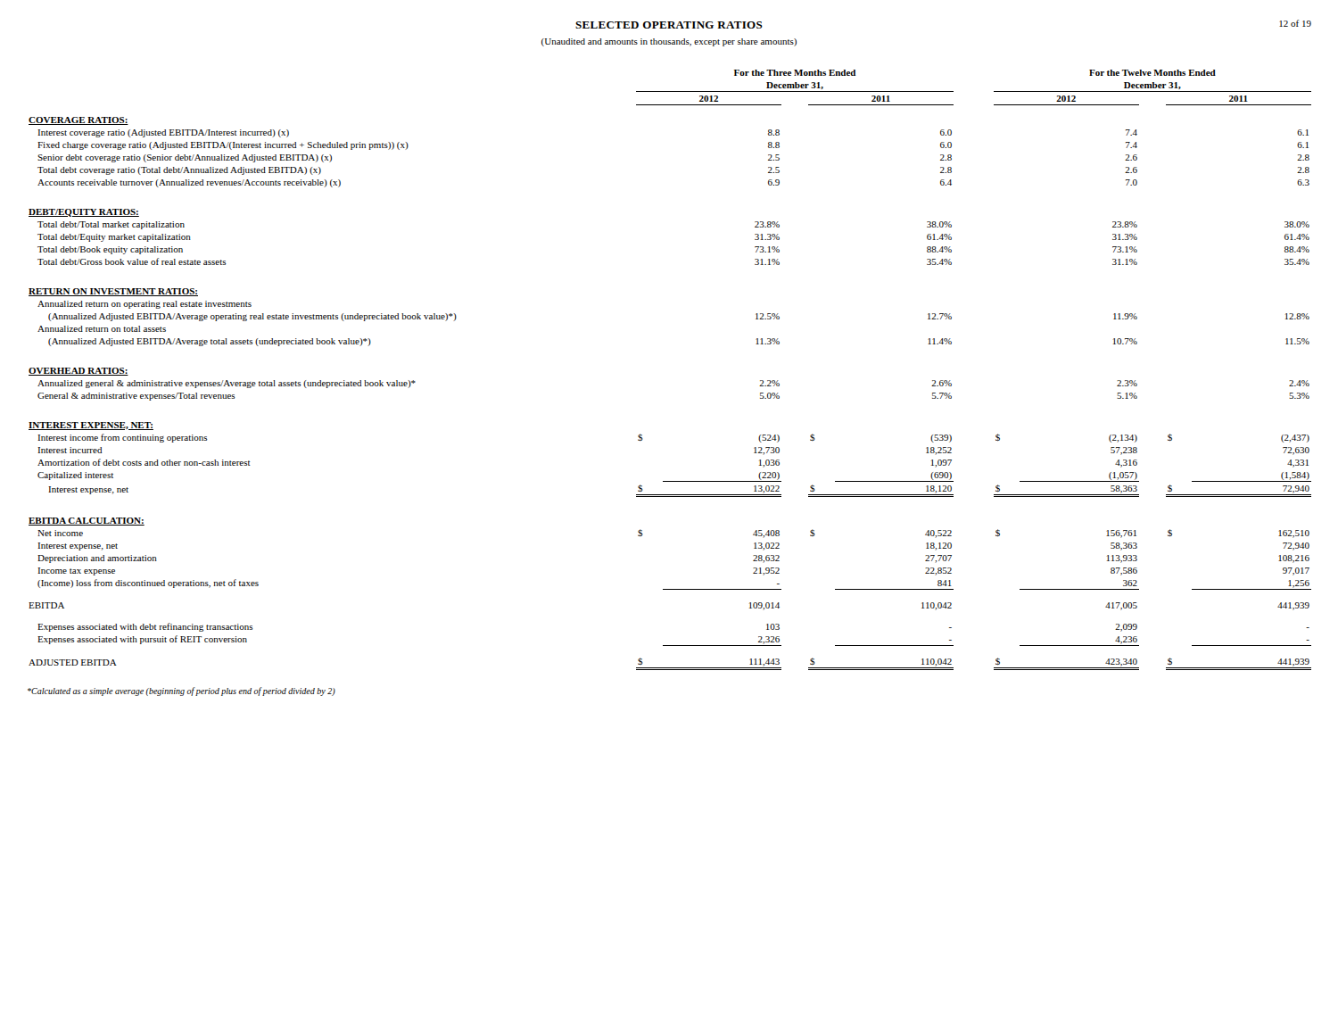12 of 19
SELECTED OPERATING RATIOS
(Unaudited and amounts in thousands, except per share amounts)
| | For the Three Months Ended | | For the Twelve Months Ended |
| | December 31, | | December 31, |
| | 2012 | | 2011 | | 2012 | | 2011 |
| COVERAGE RATIOS: | |
| Interest coverage ratio (Adjusted EBITDA/Interest incurred) (x) | | 8.8 | | | 6.0 | | | 7.4 | | | 6.1 |
| Fixed charge coverage ratio (Adjusted EBITDA/(Interest incurred + Scheduled prin pmts)) (x) | | 8.8 | | | 6.0 | | | 7.4 | | | 6.1 |
| Senior debt coverage ratio (Senior debt/Annualized Adjusted EBITDA) (x) | | 2.5 | | | 2.8 | | | 2.6 | | | 2.8 |
| Total debt coverage ratio (Total debt/Annualized Adjusted EBITDA) (x) | | 2.5 | | | 2.8 | | | 2.6 | | | 2.8 |
| Accounts receivable turnover (Annualized revenues/Accounts receivable) (x) | | 6.9 | | | 6.4 | | | 7.0 | | | 6.3 |
| DEBT/EQUITY RATIOS: | |
| Total debt/Total market capitalization | | 23.8% | | | 38.0% | | | 23.8% | | | 38.0% |
| Total debt/Equity market capitalization | | 31.3% | | | 61.4% | | | 31.3% | | | 61.4% |
| Total debt/Book equity capitalization | | 73.1% | | | 88.4% | | | 73.1% | | | 88.4% |
| Total debt/Gross book value of real estate assets | | 31.1% | | | 35.4% | | | 31.1% | | | 35.4% |
| RETURN ON INVESTMENT RATIOS: | |
| Annualized return on operating real estate investments | |
| (Annualized Adjusted EBITDA/Average operating real estate investments (undepreciated book value)*) | | 12.5% | | | 12.7% | | | 11.9% | | | 12.8% |
| Annualized return on total assets | |
| (Annualized Adjusted EBITDA/Average total assets (undepreciated book value)*) | | 11.3% | | | 11.4% | | | 10.7% | | | 11.5% |
| OVERHEAD RATIOS: | |
| Annualized general & administrative expenses/Average total assets (undepreciated book value)* | | 2.2% | | | 2.6% | | | 2.3% | | | 2.4% |
| General & administrative expenses/Total revenues | | 5.0% | | | 5.7% | | | 5.1% | | | 5.3% |
| INTEREST EXPENSE, NET: | |
| Interest income from continuing operations | $ | (524) | | $ | (539) | | $ | (2,134) | | $ | (2,437) |
| Interest incurred | | 12,730 | | | 18,252 | | | 57,238 | | | 72,630 |
| Amortization of debt costs and other non-cash interest | | 1,036 | | | 1,097 | | | 4,316 | | | 4,331 |
| Capitalized interest | | (220) | | | (690) | | | (1,057) | | | (1,584) |
| Interest expense, net | $ | 13,022 | | $ | 18,120 | | $ | 58,363 | | $ | 72,940 |
| EBITDA CALCULATION: | |
| Net income | $ | 45,408 | | $ | 40,522 | | $ | 156,761 | | $ | 162,510 |
| Interest expense, net | | 13,022 | | | 18,120 | | | 58,363 | | | 72,940 |
| Depreciation and amortization | | 28,632 | | | 27,707 | | | 113,933 | | | 108,216 |
| Income tax expense | | 21,952 | | | 22,852 | | | 87,586 | | | 97,017 |
| (Income) loss from discontinued operations, net of taxes | | - | | | 841 | | | 362 | | | 1,256 |
| EBITDA | | 109,014 | | | 110,042 | | | 417,005 | | | 441,939 |
| Expenses associated with debt refinancing transactions | | 103 | | | - | | | 2,099 | | | - |
| Expenses associated with pursuit of REIT conversion | | 2,326 | | | - | | | 4,236 | | | - |
| ADJUSTED EBITDA | $ | 111,443 | | $ | 110,042 | | $ | 423,340 | | $ | 441,939 |
*Calculated as a simple average (beginning of period plus end of period divided by 2)